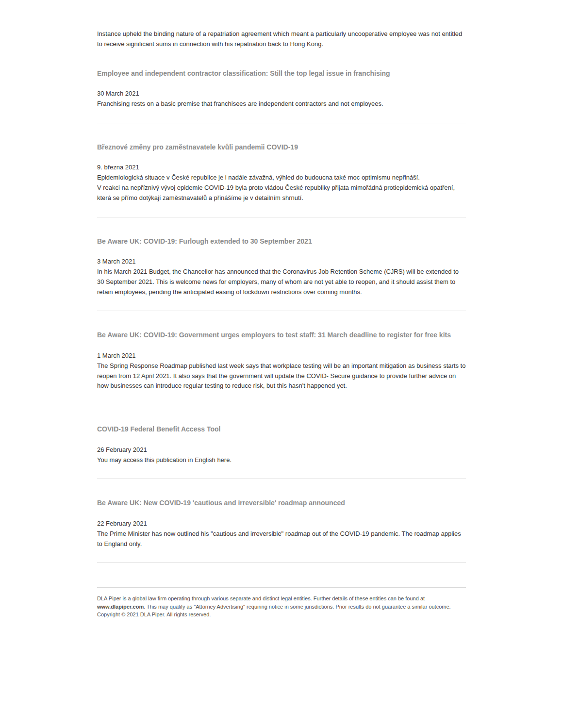Instance upheld the binding nature of a repatriation agreement which meant a particularly uncooperative employee was not entitled to receive significant sums in connection with his repatriation back to Hong Kong.
Employee and independent contractor classification: Still the top legal issue in franchising
30 March 2021
Franchising rests on a basic premise that franchisees are independent contractors and not employees.
Březnové změny pro zaměstnavatele kvůli pandemii COVID-19
9. března 2021
Epidemiologická situace v České republice je i nadále závažná, výhled do budoucna také moc optimismu nepřináší.
V reakci na nepříznivý vývoj epidemie COVID-19 byla proto vládou České republiky přijata mimořádná protiepidemická opatření, která se přímo dotýkají zaměstnavatelů a přinášíme je v detailním shrnutí.
Be Aware UK: COVID-19: Furlough extended to 30 September 2021
3 March 2021
In his March 2021 Budget, the Chancellor has announced that the Coronavirus Job Retention Scheme (CJRS) will be extended to 30 September 2021. This is welcome news for employers, many of whom are not yet able to reopen, and it should assist them to retain employees, pending the anticipated easing of lockdown restrictions over coming months.
Be Aware UK: COVID-19: Government urges employers to test staff: 31 March deadline to register for free kits
1 March 2021
The Spring Response Roadmap published last week says that workplace testing will be an important mitigation as business starts to reopen from 12 April 2021. It also says that the government will update the COVID- Secure guidance to provide further advice on how businesses can introduce regular testing to reduce risk, but this hasn't happened yet.
COVID-19 Federal Benefit Access Tool
26 February 2021
You may access this publication in English here.
Be Aware UK: New COVID-19 'cautious and irreversible' roadmap announced
22 February 2021
The Prime Minister has now outlined his "cautious and irreversible" roadmap out of the COVID-19 pandemic. The roadmap applies to England only.
DLA Piper is a global law firm operating through various separate and distinct legal entities. Further details of these entities can be found at www.dlapiper.com. This may qualify as "Attorney Advertising" requiring notice in some jurisdictions. Prior results do not guarantee a similar outcome. Copyright © 2021 DLA Piper. All rights reserved.